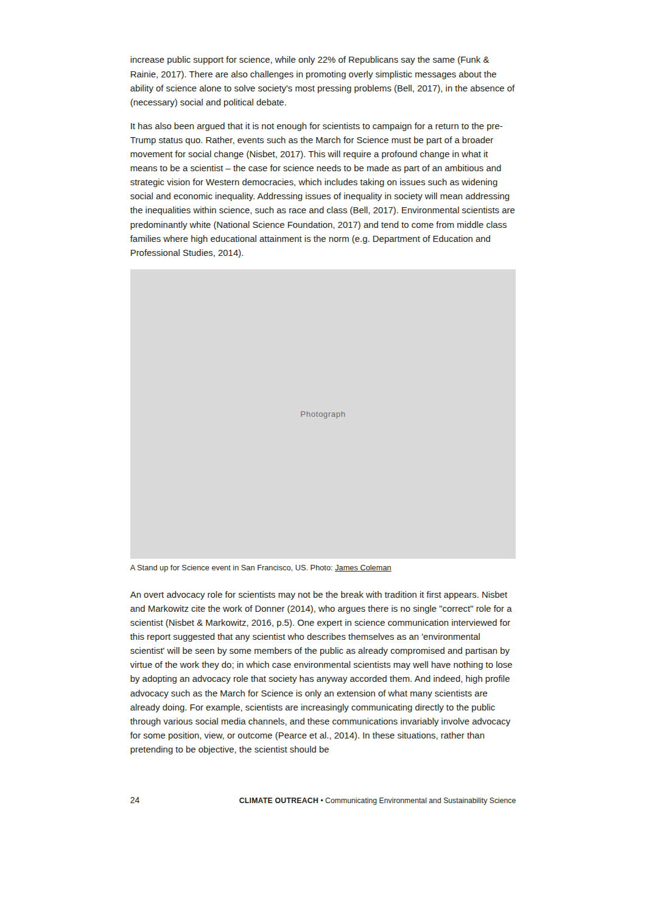increase public support for science, while only 22% of Republicans say the same (Funk & Rainie, 2017). There are also challenges in promoting overly simplistic messages about the ability of science alone to solve society's most pressing problems (Bell, 2017), in the absence of (necessary) social and political debate.
It has also been argued that it is not enough for scientists to campaign for a return to the pre-Trump status quo. Rather, events such as the March for Science must be part of a broader movement for social change (Nisbet, 2017). This will require a profound change in what it means to be a scientist – the case for science needs to be made as part of an ambitious and strategic vision for Western democracies, which includes taking on issues such as widening social and economic inequality. Addressing issues of inequality in society will mean addressing the inequalities within science, such as race and class (Bell, 2017). Environmental scientists are predominantly white (National Science Foundation, 2017) and tend to come from middle class families where high educational attainment is the norm (e.g. Department of Education and Professional Studies, 2014).
Photograph
A Stand up for Science event in San Francisco, US. Photo: James Coleman
An overt advocacy role for scientists may not be the break with tradition it first appears. Nisbet and Markowitz cite the work of Donner (2014), who argues there is no single "correct" role for a scientist (Nisbet & Markowitz, 2016, p.5). One expert in science communication interviewed for this report suggested that any scientist who describes themselves as an 'environmental scientist' will be seen by some members of the public as already compromised and partisan by virtue of the work they do; in which case environmental scientists may well have nothing to lose by adopting an advocacy role that society has anyway accorded them. And indeed, high profile advocacy such as the March for Science is only an extension of what many scientists are already doing. For example, scientists are increasingly communicating directly to the public through various social media channels, and these communications invariably involve advocacy for some position, view, or outcome (Pearce et al., 2014). In these situations, rather than pretending to be objective, the scientist should be
24
CLIMATE OUTREACH • Communicating Environmental and Sustainability Science